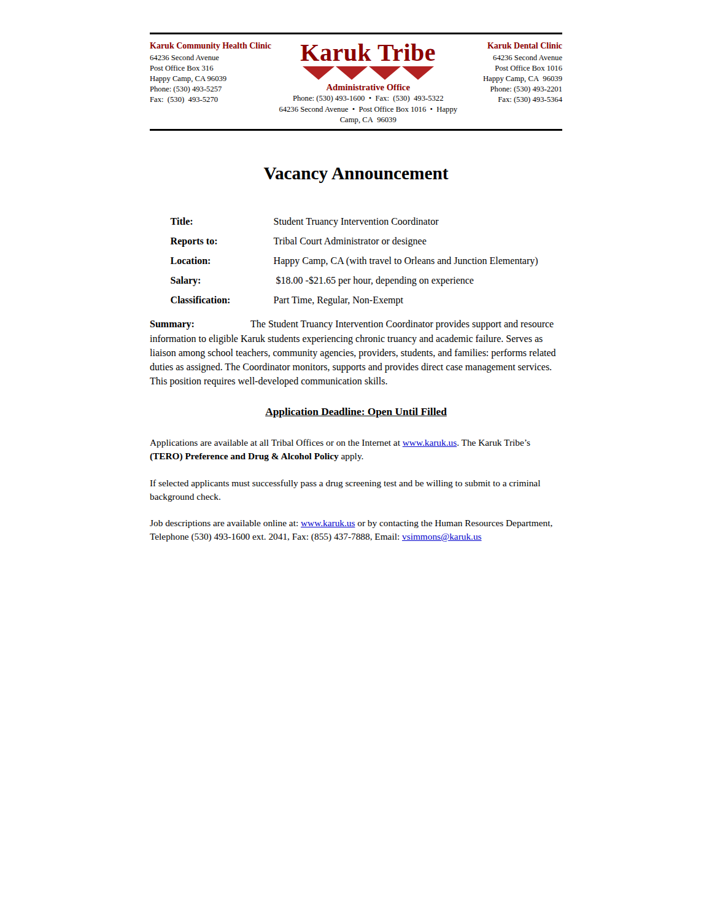Karuk Community Health Clinic
64236 Second Avenue
Post Office Box 316
Happy Camp, CA 96039
Phone: (530) 493-5257
Fax: (530) 493-5270
Karuk Tribe
Administrative Office
Phone: (530) 493-1600 • Fax: (530) 493-5322
64236 Second Avenue • Post Office Box 1016 • Happy Camp, CA 96039
Karuk Dental Clinic
64236 Second Avenue
Post Office Box 1016
Happy Camp, CA 96039
Phone: (530) 493-2201
Fax: (530) 493-5364
Vacancy Announcement
| Title: | Student Truancy Intervention Coordinator |
| Reports to: | Tribal Court Administrator or designee |
| Location: | Happy Camp, CA (with travel to Orleans and Junction Elementary) |
| Salary: | $18.00 -$21.65 per hour, depending on experience |
| Classification: | Part Time, Regular, Non-Exempt |
Summary: The Student Truancy Intervention Coordinator provides support and resource information to eligible Karuk students experiencing chronic truancy and academic failure. Serves as liaison among school teachers, community agencies, providers, students, and families: performs related duties as assigned. The Coordinator monitors, supports and provides direct case management services. This position requires well-developed communication skills.
Application Deadline: Open Until Filled
Applications are available at all Tribal Offices or on the Internet at www.karuk.us. The Karuk Tribe’s (TERO) Preference and Drug & Alcohol Policy apply.
If selected applicants must successfully pass a drug screening test and be willing to submit to a criminal background check.
Job descriptions are available online at: www.karuk.us or by contacting the Human Resources Department, Telephone (530) 493-1600 ext. 2041, Fax: (855) 437-7888, Email: vsimmons@karuk.us